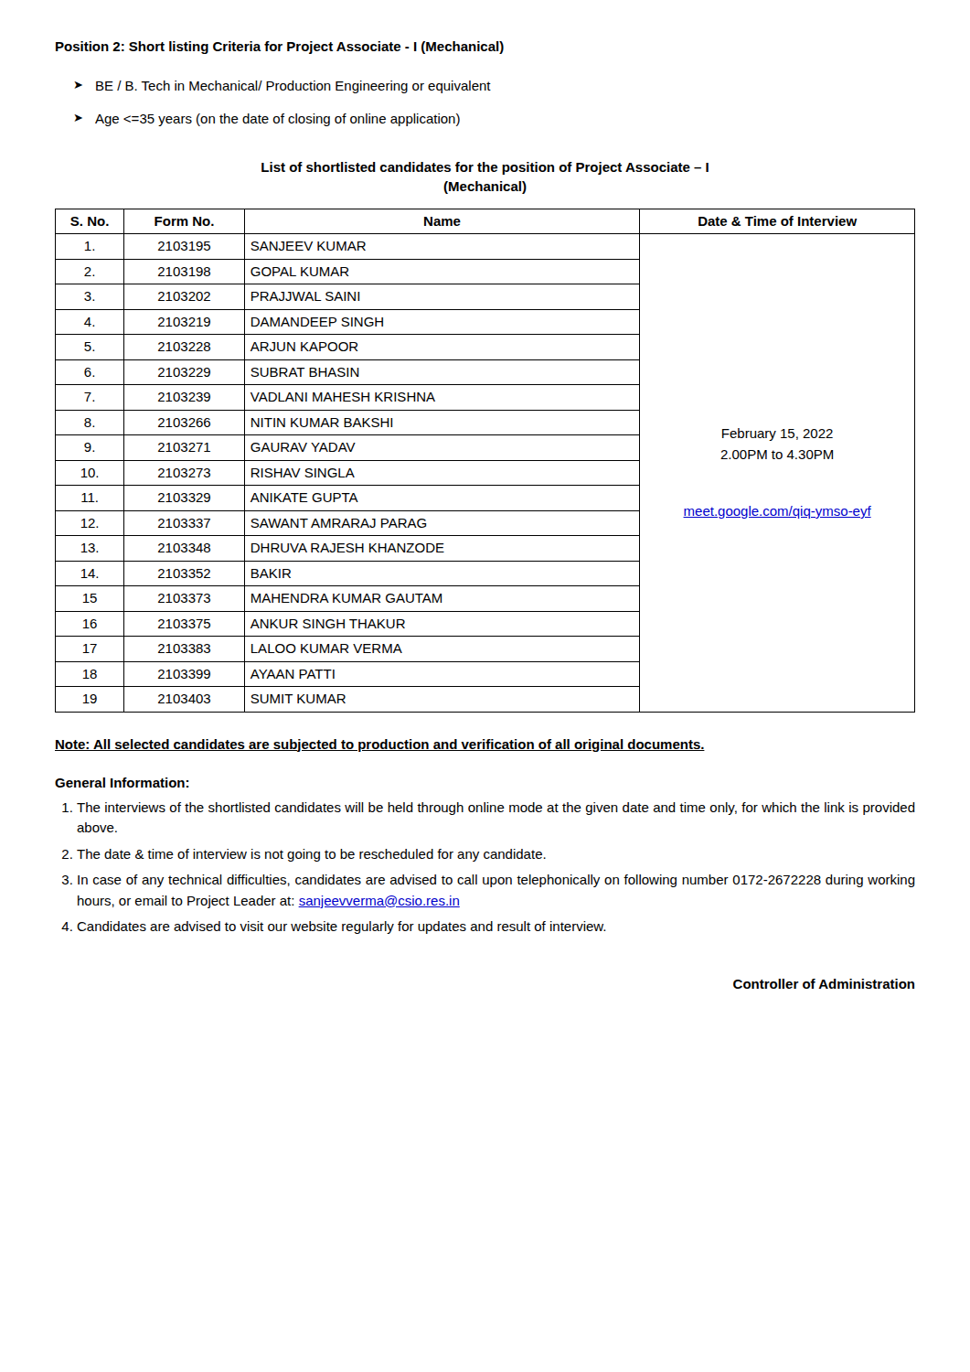Position 2: Short listing Criteria for Project Associate - I (Mechanical)
BE / B. Tech in Mechanical/ Production Engineering or equivalent
Age <=35 years (on the date of closing of online application)
List of shortlisted candidates for the position of Project Associate – I
(Mechanical)
| S. No. | Form No. | Name | Date & Time of Interview |
| --- | --- | --- | --- |
| 1. | 2103195 | SANJEEV KUMAR | February 15, 2022 2.00PM to 4.30PM meet.google.com/qiq-ymso-eyf |
| 2. | 2103198 | GOPAL KUMAR |
| 3. | 2103202 | PRAJJWAL SAINI |
| 4. | 2103219 | DAMANDEEP SINGH |
| 5. | 2103228 | ARJUN KAPOOR |
| 6. | 2103229 | SUBRAT BHASIN |
| 7. | 2103239 | VADLANI MAHESH KRISHNA |
| 8. | 2103266 | NITIN KUMAR BAKSHI |
| 9. | 2103271 | GAURAV YADAV |
| 10. | 2103273 | RISHAV SINGLA |
| 11. | 2103329 | ANIKATE GUPTA |
| 12. | 2103337 | SAWANT AMRARAJ PARAG |
| 13. | 2103348 | DHRUVA RAJESH KHANZODE |
| 14. | 2103352 | BAKIR |
| 15 | 2103373 | MAHENDRA KUMAR GAUTAM |
| 16 | 2103375 | ANKUR SINGH THAKUR |
| 17 | 2103383 | LALOO KUMAR VERMA |
| 18 | 2103399 | AYAAN PATTI |
| 19 | 2103403 | SUMIT KUMAR |
Note: All selected candidates are subjected to production and verification of all original documents.
General Information:
The interviews of the shortlisted candidates will be held through online mode at the given date and time only, for which the link is provided above.
The date & time of interview is not going to be rescheduled for any candidate.
In case of any technical difficulties, candidates are advised to call upon telephonically on following number 0172-2672228 during working hours, or email to Project Leader at: sanjeevverma@csio.res.in
Candidates are advised to visit our website regularly for updates and result of interview.
Controller of Administration